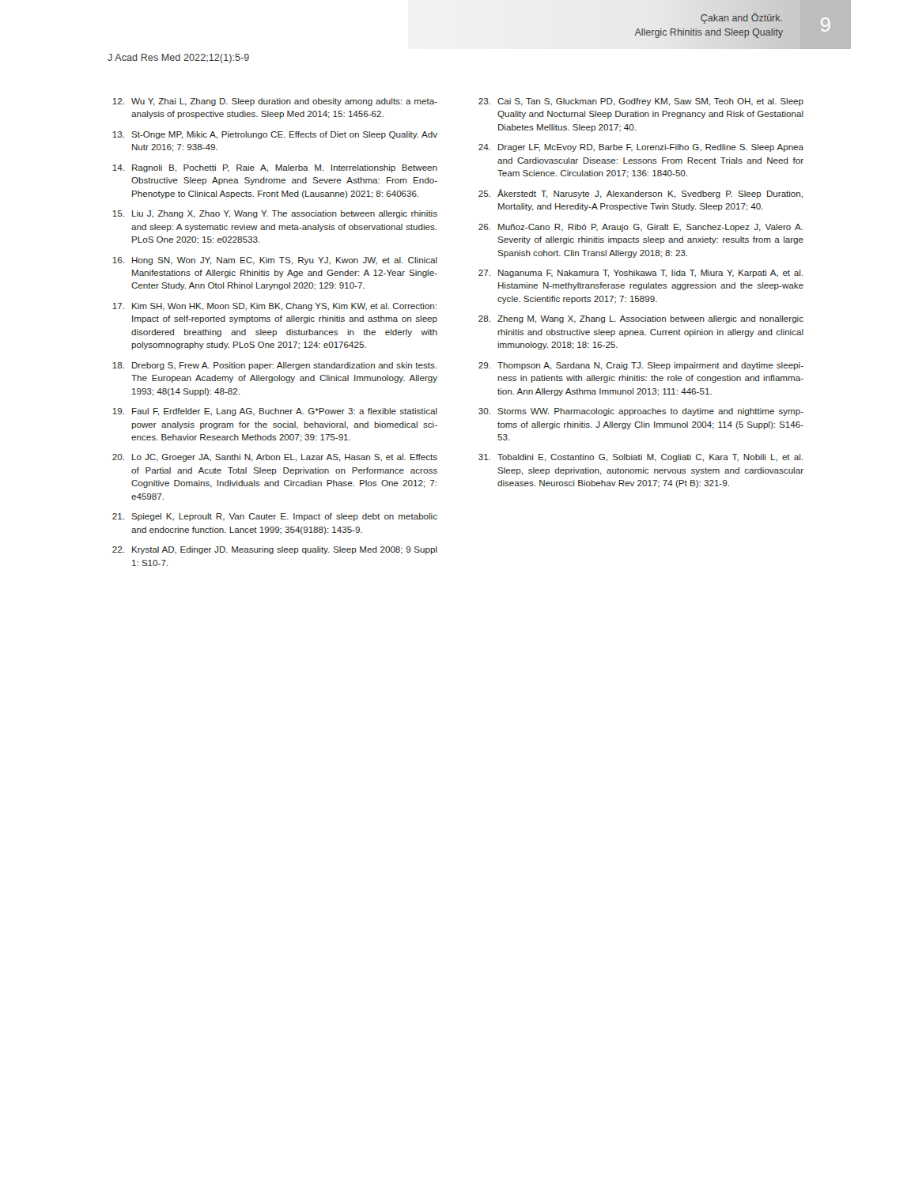9
Çakan and Öztürk.
Allergic Rhinitis and Sleep Quality
J Acad Res Med 2022;12(1):5-9
12 Wu Y, Zhai L, Zhang D. Sleep duration and obesity among adults: a meta-analysis of prospective studies. Sleep Med 2014; 15: 1456-62.
13 St-Onge MP, Mikic A, Pietrolungo CE. Effects of Diet on Sleep Quality. Adv Nutr 2016; 7: 938-49.
14 Ragnoli B, Pochetti P, Raie A, Malerba M. Interrelationship Between Obstructive Sleep Apnea Syndrome and Severe Asthma: From Endo-Phenotype to Clinical Aspects. Front Med (Lausanne) 2021; 8: 640636.
15 Liu J, Zhang X, Zhao Y, Wang Y. The association between allergic rhinitis and sleep: A systematic review and meta-analysis of observational studies. PLoS One 2020; 15: e0228533.
16 Hong SN, Won JY, Nam EC, Kim TS, Ryu YJ, Kwon JW, et al. Clinical Manifestations of Allergic Rhinitis by Age and Gender: A 12-Year Single-Center Study. Ann Otol Rhinol Laryngol 2020; 129: 910-7.
17 Kim SH, Won HK, Moon SD, Kim BK, Chang YS, Kim KW, et al. Correction: Impact of self-reported symptoms of allergic rhinitis and asthma on sleep disordered breathing and sleep disturbances in the elderly with polysomnography study. PLoS One 2017; 124: e0176425.
18 Dreborg S, Frew A. Position paper: Allergen standardization and skin tests. The European Academy of Allergology and Clinical Immunology. Allergy 1993; 48(14 Suppl): 48-82.
19 Faul F, Erdfelder E, Lang AG, Buchner A. G*Power 3: a flexible statistical power analysis program for the social, behavioral, and biomedical sciences. Behavior Research Methods 2007; 39: 175-91.
20 Lo JC, Groeger JA, Santhi N, Arbon EL, Lazar AS, Hasan S, et al. Effects of Partial and Acute Total Sleep Deprivation on Performance across Cognitive Domains, Individuals and Circadian Phase. Plos One 2012; 7: e45987.
21 Spiegel K, Leproult R, Van Cauter E. Impact of sleep debt on metabolic and endocrine function. Lancet 1999; 354(9188): 1435-9.
22 Krystal AD, Edinger JD. Measuring sleep quality. Sleep Med 2008; 9 Suppl 1: S10-7.
23 Cai S, Tan S, Gluckman PD, Godfrey KM, Saw SM, Teoh OH, et al. Sleep Quality and Nocturnal Sleep Duration in Pregnancy and Risk of Gestational Diabetes Mellitus. Sleep 2017; 40.
24 Drager LF, McEvoy RD, Barbe F, Lorenzi-Filho G, Redline S. Sleep Apnea and Cardiovascular Disease: Lessons From Recent Trials and Need for Team Science. Circulation 2017; 136: 1840-50.
25 Åkerstedt T, Narusyte J, Alexanderson K, Svedberg P. Sleep Duration, Mortality, and Heredity-A Prospective Twin Study. Sleep 2017; 40.
26 Muñoz-Cano R, Ribó P, Araujo G, Giralt E, Sanchez-Lopez J, Valero A. Severity of allergic rhinitis impacts sleep and anxiety: results from a large Spanish cohort. Clin Transl Allergy 2018; 8: 23.
27 Naganuma F, Nakamura T, Yoshikawa T, Iida T, Miura Y, Karpati A, et al. Histamine N-methyltransferase regulates aggression and the sleep-wake cycle. Scientific reports 2017; 7: 15899.
28 Zheng M, Wang X, Zhang L. Association between allergic and nonallergic rhinitis and obstructive sleep apnea. Current opinion in allergy and clinical immunology. 2018; 18: 16-25.
29 Thompson A, Sardana N, Craig TJ. Sleep impairment and daytime sleepiness in patients with allergic rhinitis: the role of congestion and inflammation. Ann Allergy Asthma Immunol 2013; 111: 446-51.
30 Storms WW. Pharmacologic approaches to daytime and nighttime symptoms of allergic rhinitis. J Allergy Clin Immunol 2004; 114 (5 Suppl): S146-53.
31 Tobaldini E, Costantino G, Solbiati M, Cogliati C, Kara T, Nobili L, et al. Sleep, sleep deprivation, autonomic nervous system and cardiovascular diseases. Neurosci Biobehav Rev 2017; 74 (Pt B): 321-9.